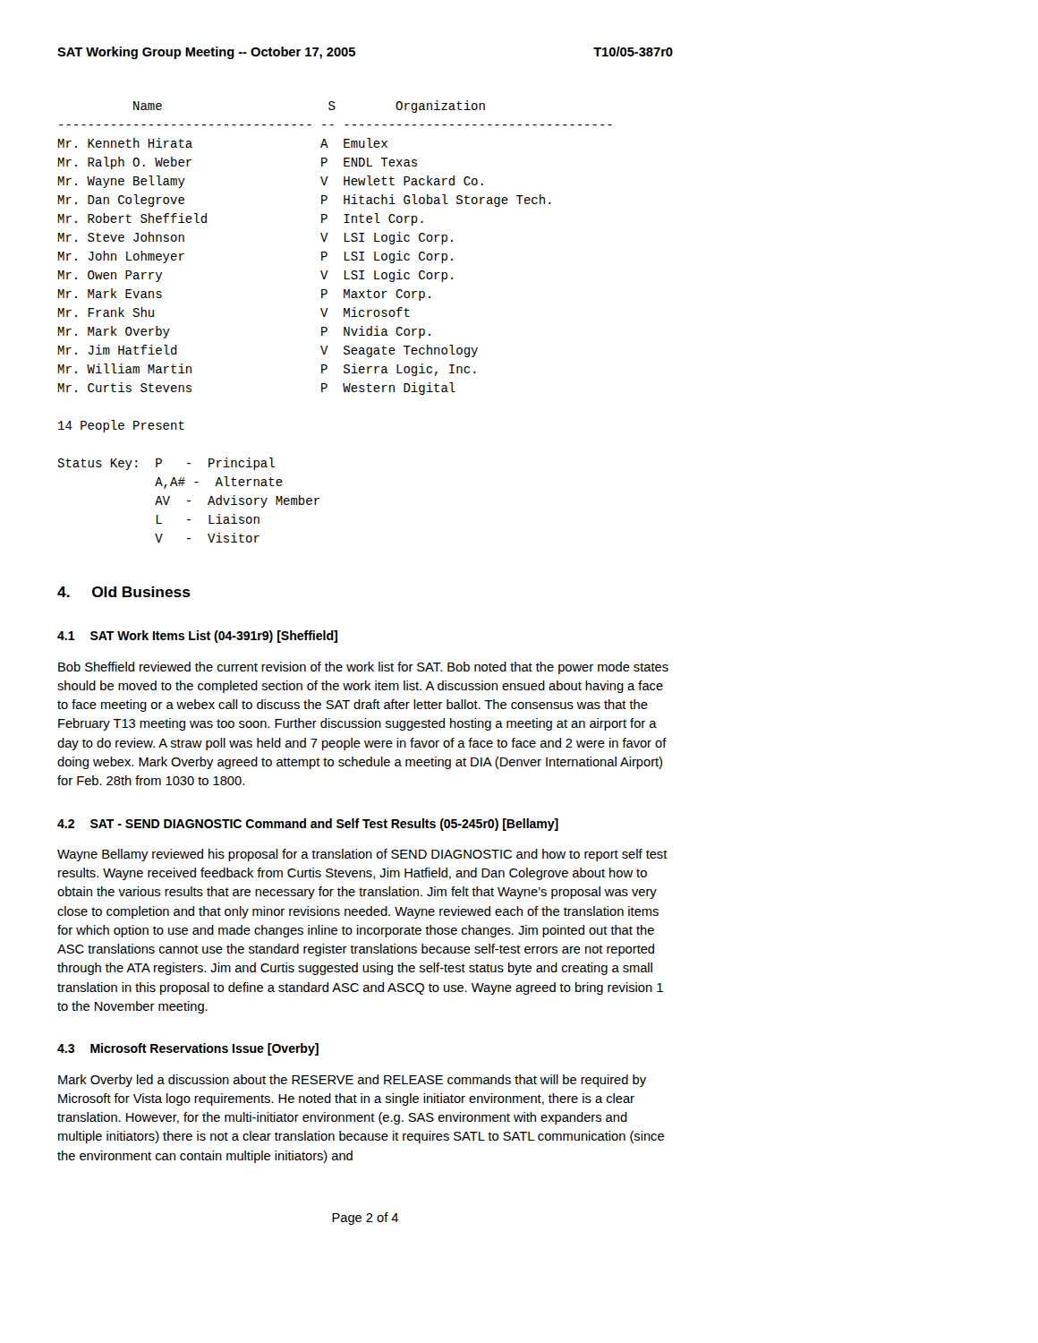SAT Working Group Meeting -- October 17, 2005 T10/05-387r0
          Name                      S        Organization
---------------------------------- -- ------------------------------------
Mr. Kenneth Hirata                 A  Emulex
Mr. Ralph O. Weber                 P  ENDL Texas
Mr. Wayne Bellamy                  V  Hewlett Packard Co.
Mr. Dan Colegrove                  P  Hitachi Global Storage Tech.
Mr. Robert Sheffield               P  Intel Corp.
Mr. Steve Johnson                  V  LSI Logic Corp.
Mr. John Lohmeyer                  P  LSI Logic Corp.
Mr. Owen Parry                     V  LSI Logic Corp.
Mr. Mark Evans                     P  Maxtor Corp.
Mr. Frank Shu                      V  Microsoft
Mr. Mark Overby                    P  Nvidia Corp.
Mr. Jim Hatfield                   V  Seagate Technology
Mr. William Martin                 P  Sierra Logic, Inc.
Mr. Curtis Stevens                 P  Western Digital

14 People Present

Status Key:  P   -  Principal
             A,A# -  Alternate
             AV  -  Advisory Member
             L   -  Liaison
             V   -  Visitor
4. Old Business
4.1 SAT Work Items List (04-391r9) [Sheffield]
Bob Sheffield reviewed the current revision of the work list for SAT. Bob noted that the power mode states should be moved to the completed section of the work item list. A discussion ensued about having a face to face meeting or a webex call to discuss the SAT draft after letter ballot. The consensus was that the February T13 meeting was too soon. Further discussion suggested hosting a meeting at an airport for a day to do review. A straw poll was held and 7 people were in favor of a face to face and 2 were in favor of doing webex. Mark Overby agreed to attempt to schedule a meeting at DIA (Denver International Airport) for Feb. 28th from 1030 to 1800.
4.2 SAT - SEND DIAGNOSTIC Command and Self Test Results (05-245r0) [Bellamy]
Wayne Bellamy reviewed his proposal for a translation of SEND DIAGNOSTIC and how to report self test results. Wayne received feedback from Curtis Stevens, Jim Hatfield, and Dan Colegrove about how to obtain the various results that are necessary for the translation. Jim felt that Wayne’s proposal was very close to completion and that only minor revisions needed. Wayne reviewed each of the translation items for which option to use and made changes inline to incorporate those changes. Jim pointed out that the ASC translations cannot use the standard register translations because self-test errors are not reported through the ATA registers. Jim and Curtis suggested using the self-test status byte and creating a small translation in this proposal to define a standard ASC and ASCQ to use. Wayne agreed to bring revision 1 to the November meeting.
4.3 Microsoft Reservations Issue [Overby]
Mark Overby led a discussion about the RESERVE and RELEASE commands that will be required by Microsoft for Vista logo requirements. He noted that in a single initiator environment, there is a clear translation. However, for the multi-initiator environment (e.g. SAS environment with expanders and multiple initiators) there is not a clear translation because it requires SATL to SATL communication (since the environment can contain multiple initiators) and
Page 2 of 4